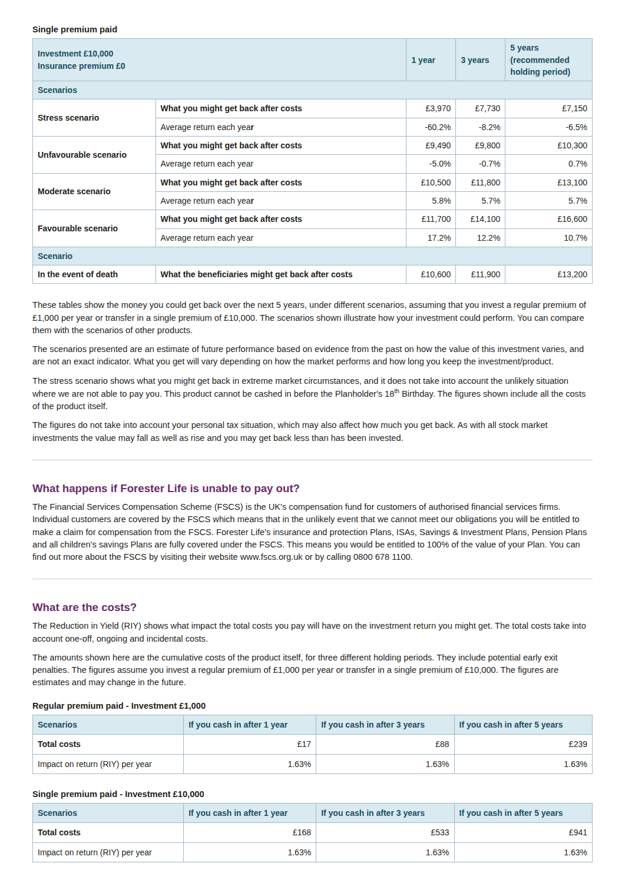Single premium paid
| Investment £10,000 Insurance premium £0 | 1 year | 3 years | 5 years (recommended holding period) |
| --- | --- | --- | --- |
| Scenarios |
| Stress scenario | What you might get back after costs | £3,970 | £7,730 | £7,150 |
| Average return each yea r | -60.2% | -8.2% | -6.5% |
| Unfavourable scenario | What you might get back after costs | £9,490 | £9,800 | £10,300 |
| Average return each year | -5.0% | -0.7% | 0.7% |
| Moderate scenario | What you might get back after costs | £10,500 | £11,800 | £13,100 |
| Average return each yea r | 5.8% | 5.7% | 5.7% |
| Favourable scenario | What you might get back after costs | £11,700 | £14,100 | £16,600 |
| Average return each year | 17.2% | 12.2% | 10.7% |
| Scenario |
| In the event of death | What the beneficiaries might get back after costs | £10,600 | £11,900 | £13,200 |
These tables show the money you could get back over the next 5 years, under different scenarios, assuming that you invest a regular premium of £1,000 per year or transfer in a single premium of £10,000. The scenarios shown illustrate how your investment could perform. You can compare them with the scenarios of other products.
The scenarios presented are an estimate of future performance based on evidence from the past on how the value of this investment varies, and are not an exact indicator. What you get will vary depending on how the market performs and how long you keep the investment/product.
The stress scenario shows what you might get back in extreme market circumstances, and it does not take into account the unlikely situation where we are not able to pay you. This product cannot be cashed in before the Planholder's 18th Birthday. The figures shown include all the costs of the product itself.
The figures do not take into account your personal tax situation, which may also affect how much you get back. As with all stock market investments the value may fall as well as rise and you may get back less than has been invested.
What happens if Forester Life is unable to pay out?
The Financial Services Compensation Scheme (FSCS) is the UK's compensation fund for customers of authorised financial services firms. Individual customers are covered by the FSCS which means that in the unlikely event that we cannot meet our obligations you will be entitled to make a claim for compensation from the FSCS. Forester Life's insurance and protection Plans, ISAs, Savings & Investment Plans, Pension Plans and all children's savings Plans are fully covered under the FSCS. This means you would be entitled to 100% of the value of your Plan. You can find out more about the FSCS by visiting their website www.fscs.org.uk or by calling 0800 678 1100.
What are the costs?
The Reduction in Yield (RIY) shows what impact the total costs you pay will have on the investment return you might get. The total costs take into account one-off, ongoing and incidental costs.
The amounts shown here are the cumulative costs of the product itself, for three different holding periods. They include potential early exit penalties. The figures assume you invest a regular premium of £1,000 per year or transfer in a single premium of £10,000. The figures are estimates and may change in the future.
Regular premium paid - Investment £1,000
| Scenarios | If you cash in after 1 year | If you cash in after 3 years | If you cash in after 5 years |
| --- | --- | --- | --- |
| Total costs | £17 | £88 | £239 |
| Impact on return (RIY) per year | 1.63% | 1.63% | 1.63% |
Single premium paid - Investment £10,000
| Scenarios | If you cash in after 1 year | If you cash in after 3 years | If you cash in after 5 years |
| --- | --- | --- | --- |
| Total costs | £168 | £533 | £941 |
| Impact on return (RIY) per year | 1.63% | 1.63% | 1.63% |